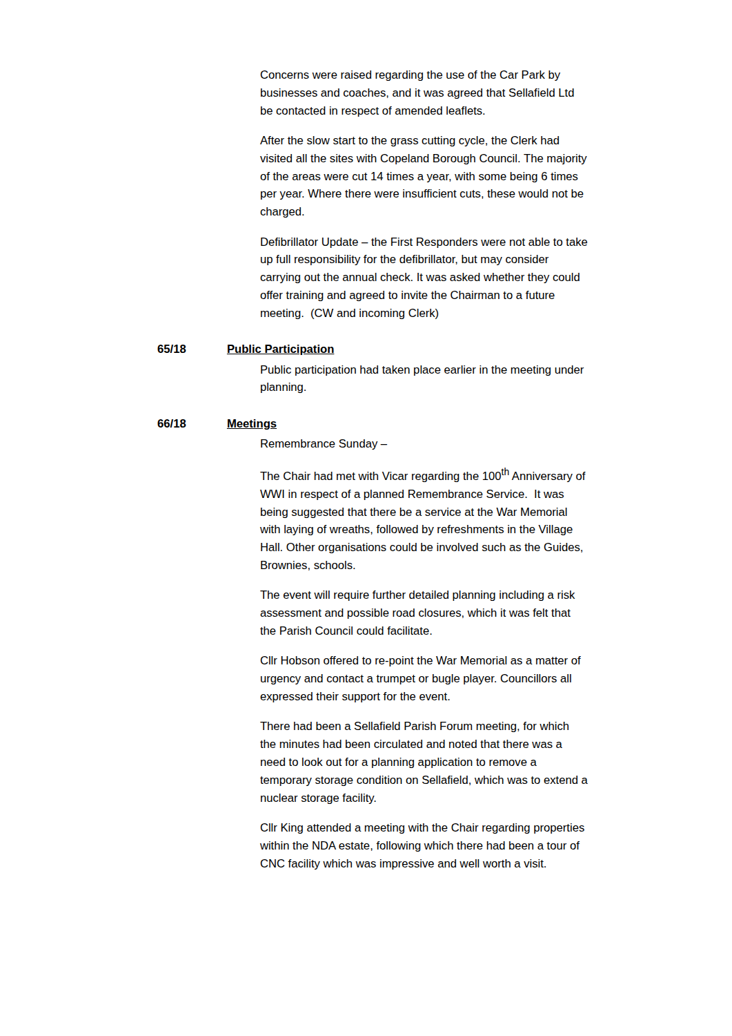Concerns were raised regarding the use of the Car Park by businesses and coaches, and it was agreed that Sellafield Ltd be contacted in respect of amended leaflets.
After the slow start to the grass cutting cycle, the Clerk had visited all the sites with Copeland Borough Council. The majority of the areas were cut 14 times a year, with some being 6 times per year. Where there were insufficient cuts, these would not be charged.
Defibrillator Update – the First Responders were not able to take up full responsibility for the defibrillator, but may consider carrying out the annual check. It was asked whether they could offer training and agreed to invite the Chairman to a future meeting. (CW and incoming Clerk)
65/18
Public Participation
Public participation had taken place earlier in the meeting under planning.
66/18
Meetings
Remembrance Sunday –
The Chair had met with Vicar regarding the 100th Anniversary of WWI in respect of a planned Remembrance Service. It was being suggested that there be a service at the War Memorial with laying of wreaths, followed by refreshments in the Village Hall. Other organisations could be involved such as the Guides, Brownies, schools.
The event will require further detailed planning including a risk assessment and possible road closures, which it was felt that the Parish Council could facilitate.
Cllr Hobson offered to re-point the War Memorial as a matter of urgency and contact a trumpet or bugle player. Councillors all expressed their support for the event.
There had been a Sellafield Parish Forum meeting, for which the minutes had been circulated and noted that there was a need to look out for a planning application to remove a temporary storage condition on Sellafield, which was to extend a nuclear storage facility.
Cllr King attended a meeting with the Chair regarding properties within the NDA estate, following which there had been a tour of CNC facility which was impressive and well worth a visit.